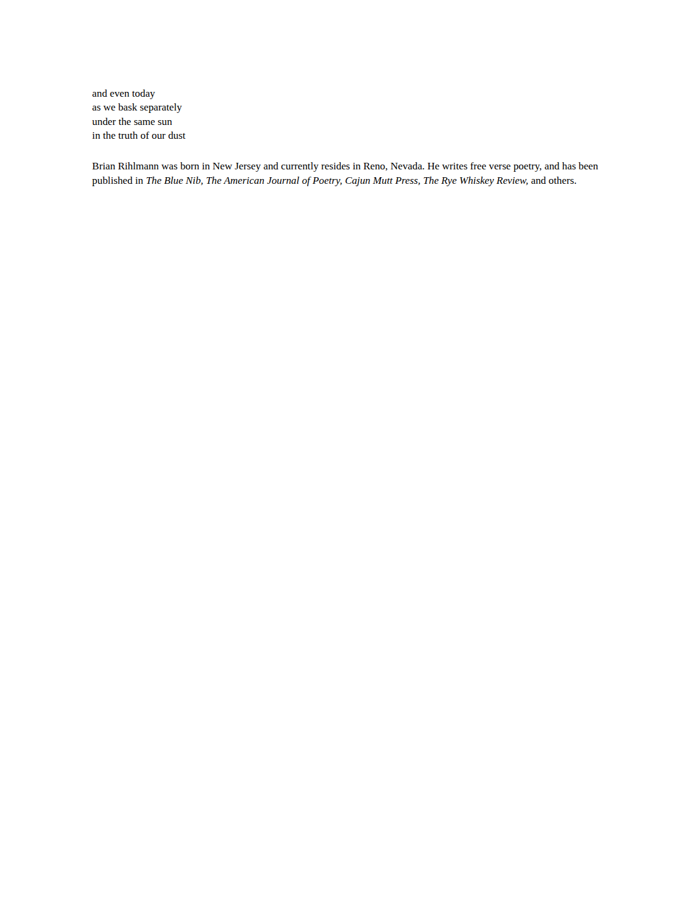and even today
as we bask separately
under the same sun
in the truth of our dust
Brian Rihlmann was born in New Jersey and currently resides in Reno, Nevada. He writes free verse poetry, and has been published in The Blue Nib, The American Journal of Poetry, Cajun Mutt Press, The Rye Whiskey Review, and others.